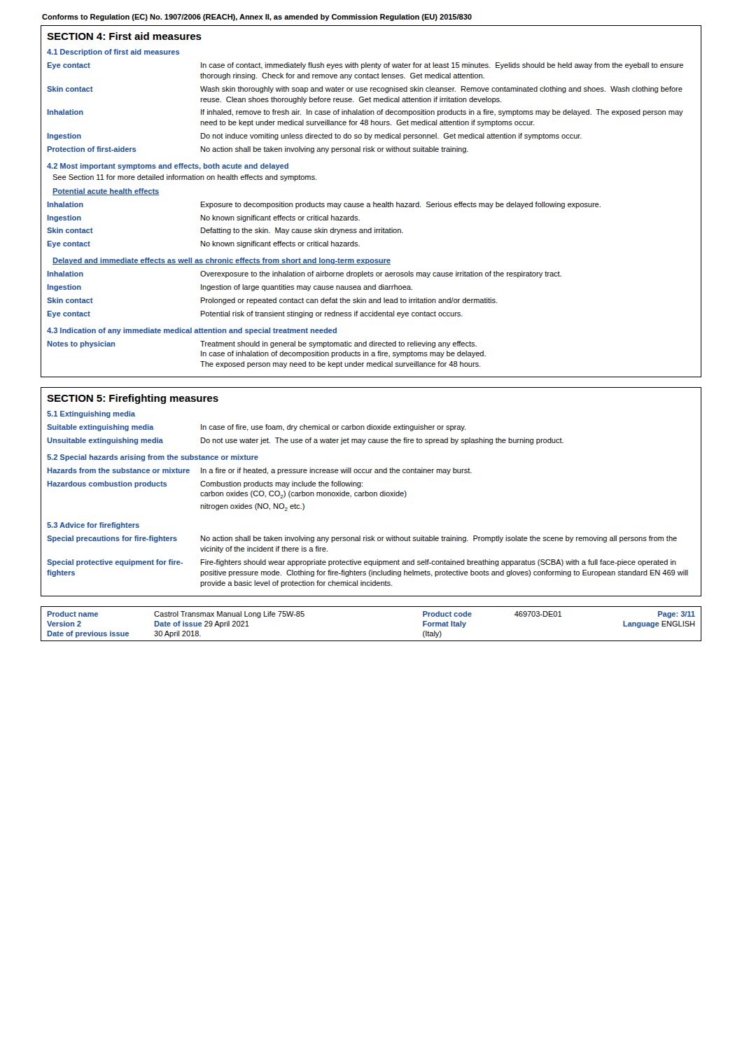Conforms to Regulation (EC) No. 1907/2006 (REACH), Annex II, as amended by Commission Regulation (EU) 2015/830
SECTION 4: First aid measures
4.1 Description of first aid measures
| Eye contact | In case of contact, immediately flush eyes with plenty of water for at least 15 minutes. Eyelids should be held away from the eyeball to ensure thorough rinsing. Check for and remove any contact lenses. Get medical attention. |
| Skin contact | Wash skin thoroughly with soap and water or use recognised skin cleanser. Remove contaminated clothing and shoes. Wash clothing before reuse. Clean shoes thoroughly before reuse. Get medical attention if irritation develops. |
| Inhalation | If inhaled, remove to fresh air. In case of inhalation of decomposition products in a fire, symptoms may be delayed. The exposed person may need to be kept under medical surveillance for 48 hours. Get medical attention if symptoms occur. |
| Ingestion | Do not induce vomiting unless directed to do so by medical personnel. Get medical attention if symptoms occur. |
| Protection of first-aiders | No action shall be taken involving any personal risk or without suitable training. |
4.2 Most important symptoms and effects, both acute and delayed
See Section 11 for more detailed information on health effects and symptoms.
Potential acute health effects
| Inhalation | Exposure to decomposition products may cause a health hazard. Serious effects may be delayed following exposure. |
| Ingestion | No known significant effects or critical hazards. |
| Skin contact | Defatting to the skin. May cause skin dryness and irritation. |
| Eye contact | No known significant effects or critical hazards. |
Delayed and immediate effects as well as chronic effects from short and long-term exposure
| Inhalation | Overexposure to the inhalation of airborne droplets or aerosols may cause irritation of the respiratory tract. |
| Ingestion | Ingestion of large quantities may cause nausea and diarrhoea. |
| Skin contact | Prolonged or repeated contact can defat the skin and lead to irritation and/or dermatitis. |
| Eye contact | Potential risk of transient stinging or redness if accidental eye contact occurs. |
4.3 Indication of any immediate medical attention and special treatment needed
| Notes to physician | Treatment should in general be symptomatic and directed to relieving any effects. In case of inhalation of decomposition products in a fire, symptoms may be delayed. The exposed person may need to be kept under medical surveillance for 48 hours. |
SECTION 5: Firefighting measures
5.1 Extinguishing media
| Suitable extinguishing media | In case of fire, use foam, dry chemical or carbon dioxide extinguisher or spray. |
| Unsuitable extinguishing media | Do not use water jet. The use of a water jet may cause the fire to spread by splashing the burning product. |
5.2 Special hazards arising from the substance or mixture
| Hazards from the substance or mixture | In a fire or if heated, a pressure increase will occur and the container may burst. |
| Hazardous combustion products | Combustion products may include the following: carbon oxides (CO, CO 2 ) (carbon monoxide, carbon dioxide) nitrogen oxides (NO, NO 2 etc.) |
5.3 Advice for firefighters
| Special precautions for fire-fighters | No action shall be taken involving any personal risk or without suitable training. Promptly isolate the scene by removing all persons from the vicinity of the incident if there is a fire. |
| Special protective equipment for fire-fighters | Fire-fighters should wear appropriate protective equipment and self-contained breathing apparatus (SCBA) with a full face-piece operated in positive pressure mode. Clothing for fire-fighters (including helmets, protective boots and gloves) conforming to European standard EN 469 will provide a basic level of protection for chemical incidents. |
| Product name | Castrol Transmax Manual Long Life 75W-85 | Product code | 469703-DE01 | Page: 3/11 |
| Version 2 | Date of issue 29 April 2021 | Format Italy | | Language ENGLISH |
| Date of previous issue | 30 April 2018. | (Italy) | | |